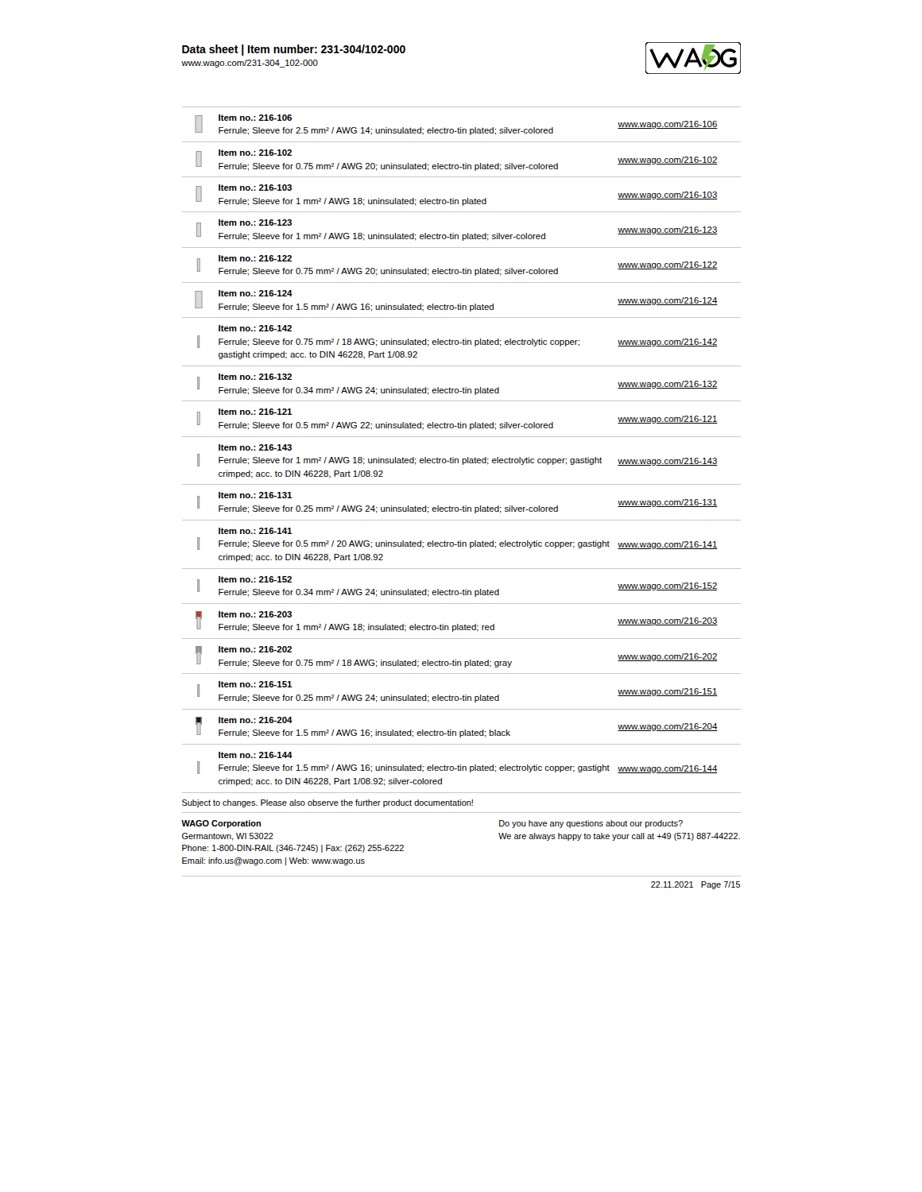Data sheet | Item number: 231-304/102-000
www.wago.com/231-304_102-000
| | Item no.: 216-106 Ferrule; Sleeve for 2.5 mm² / AWG 14; uninsulated; electro-tin plated; silver-colored | www.wago.com/216-106 |
| | Item no.: 216-102 Ferrule; Sleeve for 0.75 mm² / AWG 20; uninsulated; electro-tin plated; silver-colored | www.wago.com/216-102 |
| | Item no.: 216-103 Ferrule; Sleeve for 1 mm² / AWG 18; uninsulated; electro-tin plated | www.wago.com/216-103 |
| | Item no.: 216-123 Ferrule; Sleeve for 1 mm² / AWG 18; uninsulated; electro-tin plated; silver-colored | www.wago.com/216-123 |
| | Item no.: 216-122 Ferrule; Sleeve for 0.75 mm² / AWG 20; uninsulated; electro-tin plated; silver-colored | www.wago.com/216-122 |
| | Item no.: 216-124 Ferrule; Sleeve for 1.5 mm² / AWG 16; uninsulated; electro-tin plated | www.wago.com/216-124 |
| | Item no.: 216-142 Ferrule; Sleeve for 0.75 mm² / 18 AWG; uninsulated; electro-tin plated; electrolytic copper; gastight crimped; acc. to DIN 46228, Part 1/08.92 | www.wago.com/216-142 |
| | Item no.: 216-132 Ferrule; Sleeve for 0.34 mm² / AWG 24; uninsulated; electro-tin plated | www.wago.com/216-132 |
| | Item no.: 216-121 Ferrule; Sleeve for 0.5 mm² / AWG 22; uninsulated; electro-tin plated; silver-colored | www.wago.com/216-121 |
| | Item no.: 216-143 Ferrule; Sleeve for 1 mm² / AWG 18; uninsulated; electro-tin plated; electrolytic copper; gastight crimped; acc. to DIN 46228, Part 1/08.92 | www.wago.com/216-143 |
| | Item no.: 216-131 Ferrule; Sleeve for 0.25 mm² / AWG 24; uninsulated; electro-tin plated; silver-colored | www.wago.com/216-131 |
| | Item no.: 216-141 Ferrule; Sleeve for 0.5 mm² / 20 AWG; uninsulated; electro-tin plated; electrolytic copper; gastight crimped; acc. to DIN 46228, Part 1/08.92 | www.wago.com/216-141 |
| | Item no.: 216-152 Ferrule; Sleeve for 0.34 mm² / AWG 24; uninsulated; electro-tin plated | www.wago.com/216-152 |
| | Item no.: 216-203 Ferrule; Sleeve for 1 mm² / AWG 18; insulated; electro-tin plated; red | www.wago.com/216-203 |
| | Item no.: 216-202 Ferrule; Sleeve for 0.75 mm² / 18 AWG; insulated; electro-tin plated; gray | www.wago.com/216-202 |
| | Item no.: 216-151 Ferrule; Sleeve for 0.25 mm² / AWG 24; uninsulated; electro-tin plated | www.wago.com/216-151 |
| | Item no.: 216-204 Ferrule; Sleeve for 1.5 mm² / AWG 16; insulated; electro-tin plated; black | www.wago.com/216-204 |
| | Item no.: 216-144 Ferrule; Sleeve for 1.5 mm² / AWG 16; uninsulated; electro-tin plated; electrolytic copper; gastight crimped; acc. to DIN 46228, Part 1/08.92; silver-colored | www.wago.com/216-144 |
Subject to changes. Please also observe the further product documentation!
WAGO Corporation
Germantown, WI 53022
Phone: 1-800-DIN-RAIL (346-7245) | Fax: (262) 255-6222
Email: info.us@wago.com | Web: www.wago.us
Do you have any questions about our products?
We are always happy to take your call at +49 (571) 887-44222.
22.11.2021 Page 7/15